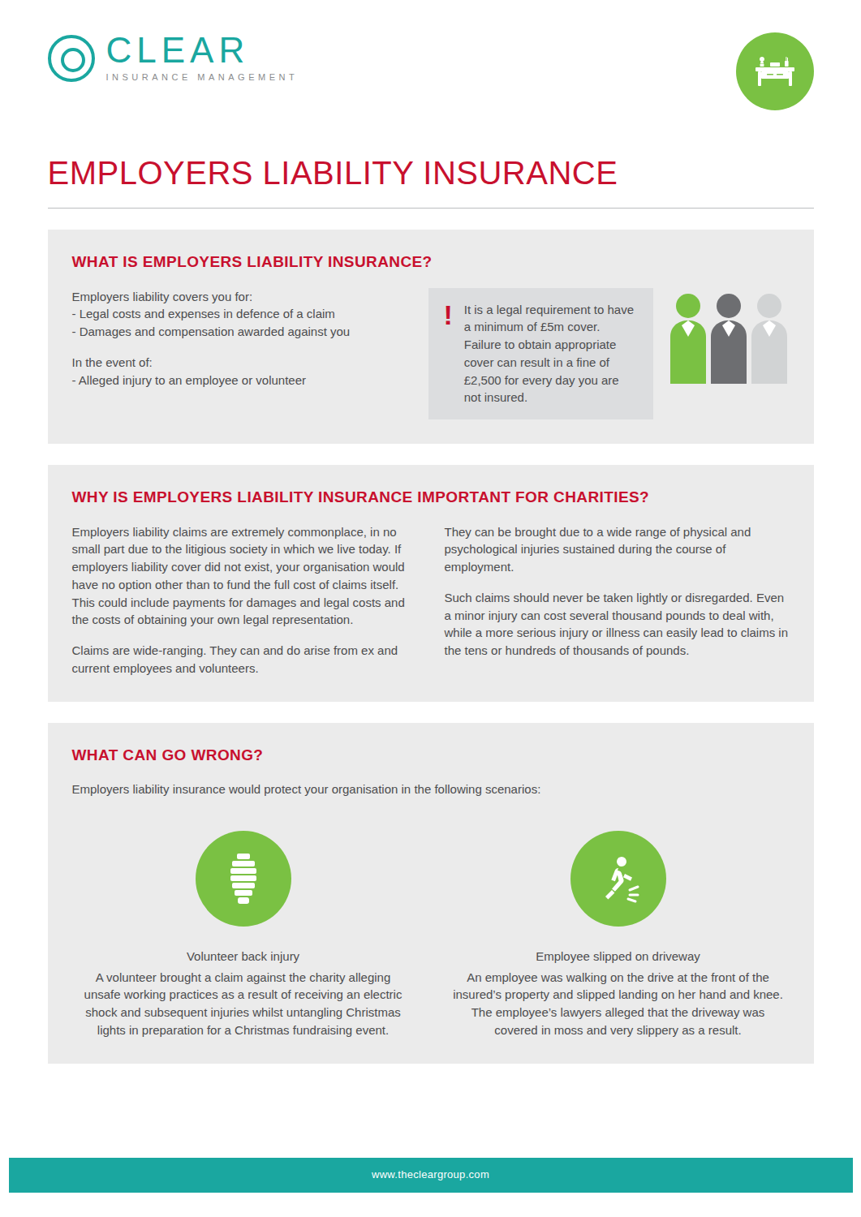CLEAR
INSURANCE MANAGEMENT
EMPLOYERS LIABILITY INSURANCE
What is employers liability insurance?
Employers liability covers you for:
- Legal costs and expenses in defence of a claim
- Damages and compensation awarded against you
In the event of:
- Alleged injury to an employee or volunteer
!
It is a legal requirement to have a minimum of £5m cover. Failure to obtain appropriate cover can result in a fine of £2,500 for every day you are not insured.
Why is employers liability insurance important for charities?
Employers liability claims are extremely commonplace, in no small part due to the litigious society in which we live today. If employers liability cover did not exist, your organisation would have no option other than to fund the full cost of claims itself. This could include payments for damages and legal costs and the costs of obtaining your own legal representation.
Claims are wide-ranging. They can and do arise from ex and current employees and volunteers.
They can be brought due to a wide range of physical and psychological injuries sustained during the course of employment.
Such claims should never be taken lightly or disregarded. Even a minor injury can cost several thousand pounds to deal with, while a more serious injury or illness can easily lead to claims in the tens or hundreds of thousands of pounds.
What can go wrong?
Employers liability insurance would protect your organisation in the following scenarios:
Volunteer back injury
A volunteer brought a claim against the charity alleging unsafe working practices as a result of receiving an electric shock and subsequent injuries whilst untangling Christmas lights in preparation for a Christmas fundraising event.
Employee slipped on driveway
An employee was walking on the drive at the front of the insured’s property and slipped landing on her hand and knee. The employee’s lawyers alleged that the driveway was covered in moss and very slippery as a result.
www.thecleargroup.com